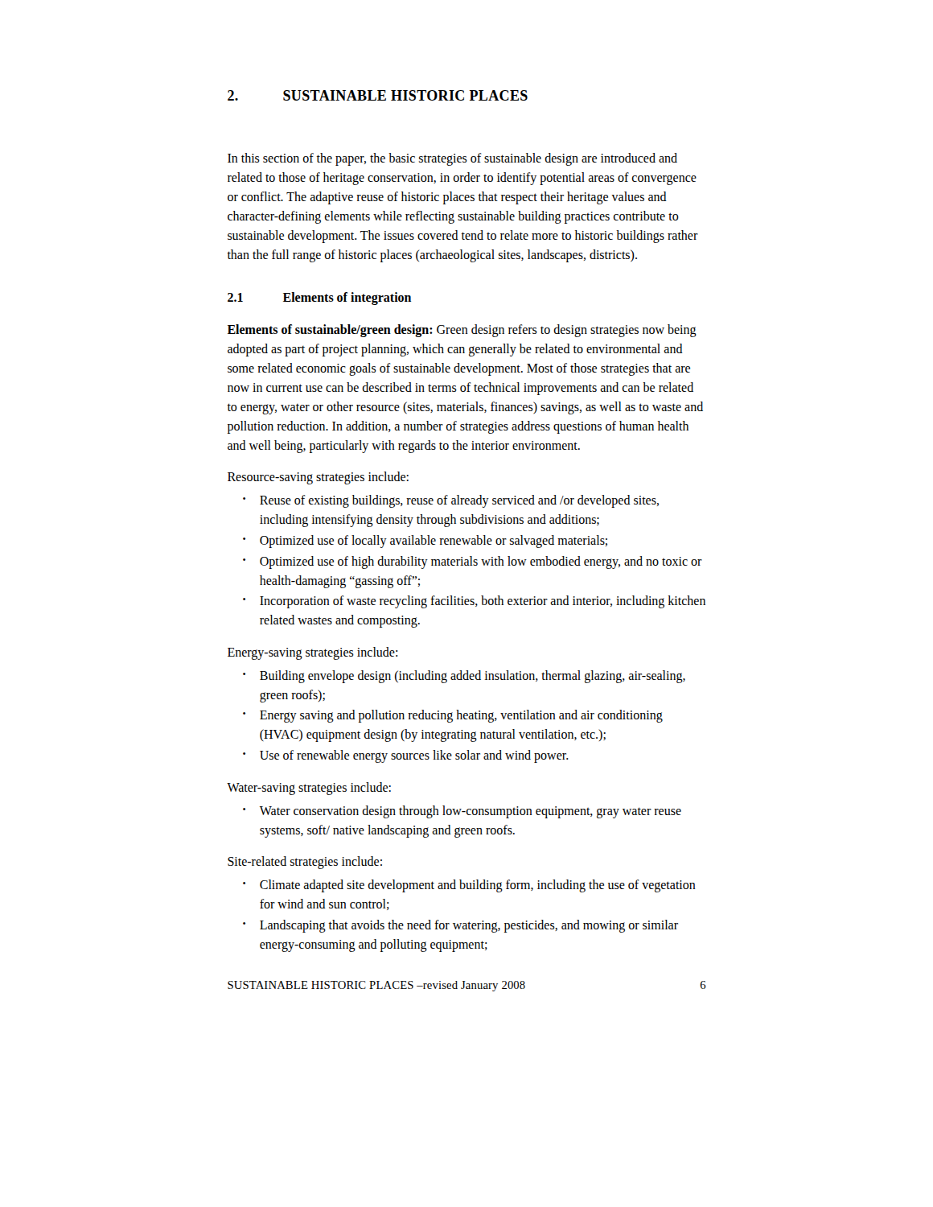2. SUSTAINABLE HISTORIC PLACES
In this section of the paper, the basic strategies of sustainable design are introduced and related to those of heritage conservation, in order to identify potential areas of convergence or conflict. The adaptive reuse of historic places that respect their heritage values and character-defining elements while reflecting sustainable building practices contribute to sustainable development. The issues covered tend to relate more to historic buildings rather than the full range of historic places (archaeological sites, landscapes, districts).
2.1 Elements of integration
Elements of sustainable/green design: Green design refers to design strategies now being adopted as part of project planning, which can generally be related to environmental and some related economic goals of sustainable development. Most of those strategies that are now in current use can be described in terms of technical improvements and can be related to energy, water or other resource (sites, materials, finances) savings, as well as to waste and pollution reduction. In addition, a number of strategies address questions of human health and well being, particularly with regards to the interior environment.
Resource-saving strategies include:
Reuse of existing buildings, reuse of already serviced and /or developed sites, including intensifying density through subdivisions and additions;
Optimized use of locally available renewable or salvaged materials;
Optimized use of high durability materials with low embodied energy, and no toxic or health-damaging “gassing off”;
Incorporation of waste recycling facilities, both exterior and interior, including kitchen related wastes and composting.
Energy-saving strategies include:
Building envelope design (including added insulation, thermal glazing, air-sealing, green roofs);
Energy saving and pollution reducing heating, ventilation and air conditioning (HVAC) equipment design (by integrating natural ventilation, etc.);
Use of renewable energy sources like solar and wind power.
Water-saving strategies include:
Water conservation design through low-consumption equipment, gray water reuse systems, soft/ native landscaping and green roofs.
Site-related strategies include:
Climate adapted site development and building form, including the use of vegetation for wind and sun control;
Landscaping that avoids the need for watering, pesticides, and mowing or similar energy-consuming and polluting equipment;
SUSTAINABLE HISTORIC PLACES –revised January 2008 6